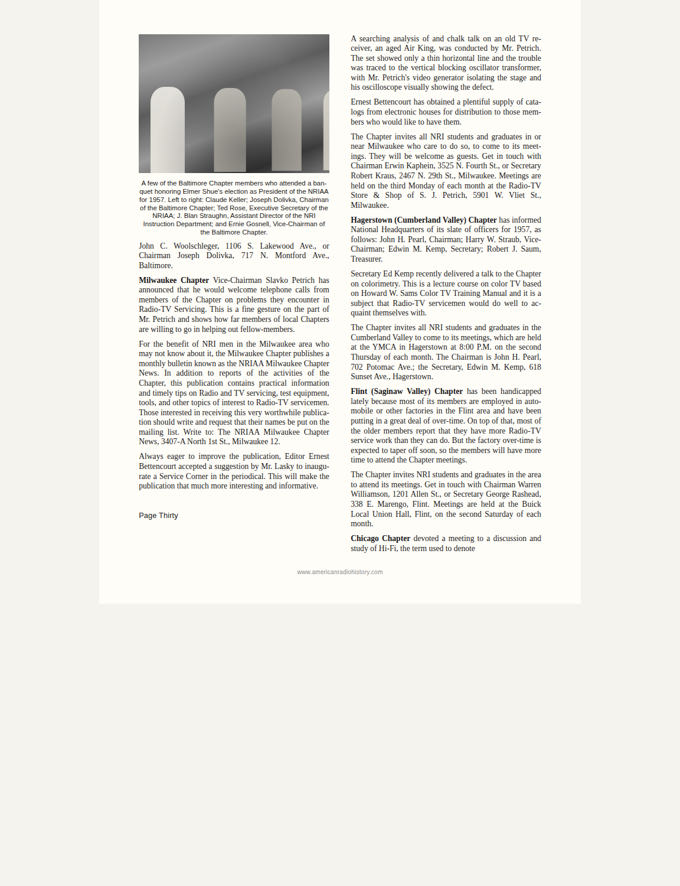A few of the Baltimore Chapter members who attended a banquet honoring Elmer Shue's election as President of the NRIAA for 1957. Left to right: Claude Keller; Joseph Dolivka, Chairman of the Baltimore Chapter; Ted Rose, Executive Secretary of the NRIAA; J. Blan Straughn, Assistant Director of the NRI Instruction Department; and Ernie Gosnell, Vice-Chairman of the Baltimore Chapter.
John C. Woolschleger, 1106 S. Lakewood Ave., or Chairman Joseph Dolivka, 717 N. Montford Ave., Baltimore.
Milwaukee Chapter Vice-Chairman Slavko Petrich has announced that he would welcome telephone calls from members of the Chapter on problems they encounter in Radio-TV Servicing. This is a fine gesture on the part of Mr. Petrich and shows how far members of local Chapters are willing to go in helping out fellow-members.
For the benefit of NRI men in the Milwaukee area who may not know about it, the Milwaukee Chapter publishes a monthly bulletin known as the NRIAA Milwaukee Chapter News. In addition to reports of the activities of the Chapter, this publication contains practical information and timely tips on Radio and TV servicing, test equipment, tools, and other topics of interest to Radio-TV servicemen. Those interested in receiving this very worthwhile publication should write and request that their names be put on the mailing list. Write to: The NRIAA Milwaukee Chapter News, 3407-A North 1st St., Milwaukee 12.
Always eager to improve the publication, Editor Ernest Bettencourt accepted a suggestion by Mr. Lasky to inaugurate a Service Corner in the periodical. This will make the publication that much more interesting and informative.
Page Thirty
A searching analysis of and chalk talk on an old TV receiver, an aged Air King, was conducted by Mr. Petrich. The set showed only a thin horizontal line and the trouble was traced to the vertical blocking oscillator transformer, with Mr. Petrich's video generator isolating the stage and his oscilloscope visually showing the defect.
Ernest Bettencourt has obtained a plentiful supply of catalogs from electronic houses for distribution to those members who would like to have them.
The Chapter invites all NRI students and graduates in or near Milwaukee who care to do so, to come to its meetings. They will be welcome as guests. Get in touch with Chairman Erwin Kaphein, 3525 N. Fourth St., or Secretary Robert Kraus, 2467 N. 29th St., Milwaukee. Meetings are held on the third Monday of each month at the Radio-TV Store & Shop of S. J. Petrich, 5901 W. Vliet St., Milwaukee.
Hagerstown (Cumberland Valley) Chapter has informed National Headquarters of its slate of officers for 1957, as follows: John H. Pearl, Chairman; Harry W. Straub, Vice-Chairman; Edwin M. Kemp, Secretary; Robert J. Saum, Treasurer.
Secretary Ed Kemp recently delivered a talk to the Chapter on colorimetry. This is a lecture course on color TV based on Howard W. Sams Color TV Training Manual and it is a subject that Radio-TV servicemen would do well to acquaint themselves with.
The Chapter invites all NRI students and graduates in the Cumberland Valley to come to its meetings, which are held at the YMCA in Hagerstown at 8:00 P.M. on the second Thursday of each month. The Chairman is John H. Pearl, 702 Potomac Ave.; the Secretary, Edwin M. Kemp, 618 Sunset Ave., Hagerstown.
Flint (Saginaw Valley) Chapter has been handicapped lately because most of its members are employed in automobile or other factories in the Flint area and have been putting in a great deal of over-time. On top of that, most of the older members report that they have more Radio-TV service work than they can do. But the factory over-time is expected to taper off soon, so the members will have more time to attend the Chapter meetings.
The Chapter invites NRI students and graduates in the area to attend its meetings. Get in touch with Chairman Warren Williamson, 1201 Allen St., or Secretary George Rashead, 338 E. Marengo, Flint. Meetings are held at the Buick Local Union Hall, Flint, on the second Saturday of each month.
Chicago Chapter devoted a meeting to a discussion and study of Hi-Fi, the term used to denote
www.americanradiohistory.com